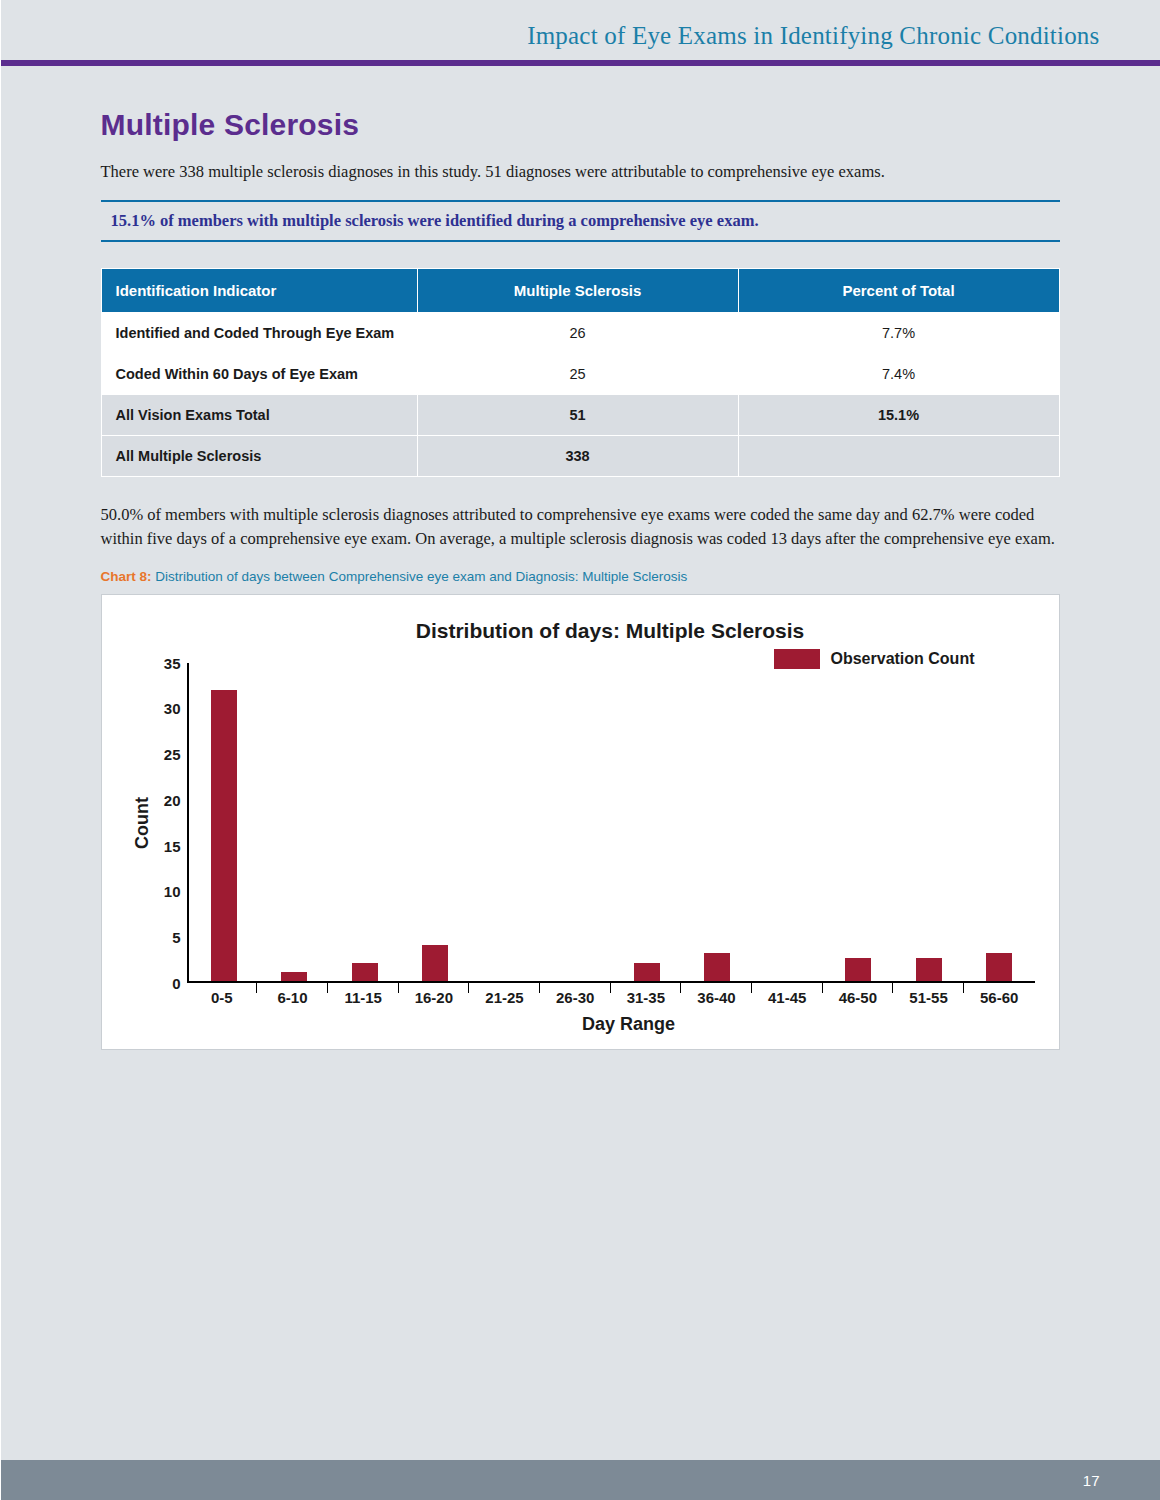Impact of Eye Exams in Identifying Chronic Conditions
Multiple Sclerosis
There were 338 multiple sclerosis diagnoses in this study. 51 diagnoses were attributable to comprehensive eye exams.
15.1% of members with multiple sclerosis were identified during a comprehensive eye exam.
| Identification Indicator | Multiple Sclerosis | Percent of Total |
| --- | --- | --- |
| Identified and Coded Through Eye Exam | 26 | 7.7% |
| Coded Within 60 Days of Eye Exam | 25 | 7.4% |
| All Vision Exams Total | 51 | 15.1% |
| All Multiple Sclerosis | 338 | |
50.0% of members with multiple sclerosis diagnoses attributed to comprehensive eye exams were coded the same day and 62.7% were coded within five days of a comprehensive eye exam. On average, a multiple sclerosis diagnosis was coded 13 days after the comprehensive eye exam.
Chart 8: Distribution of days between Comprehensive eye exam and Diagnosis: Multiple Sclerosis
Distribution of days: Multiple Sclerosis
Observation Count
Count
35 30 25 20 15 10 5 0
0-5
6-10
11-15
16-20
21-25
26-30
31-35
36-40
41-45
46-50
51-55
56-60
Day Range
17